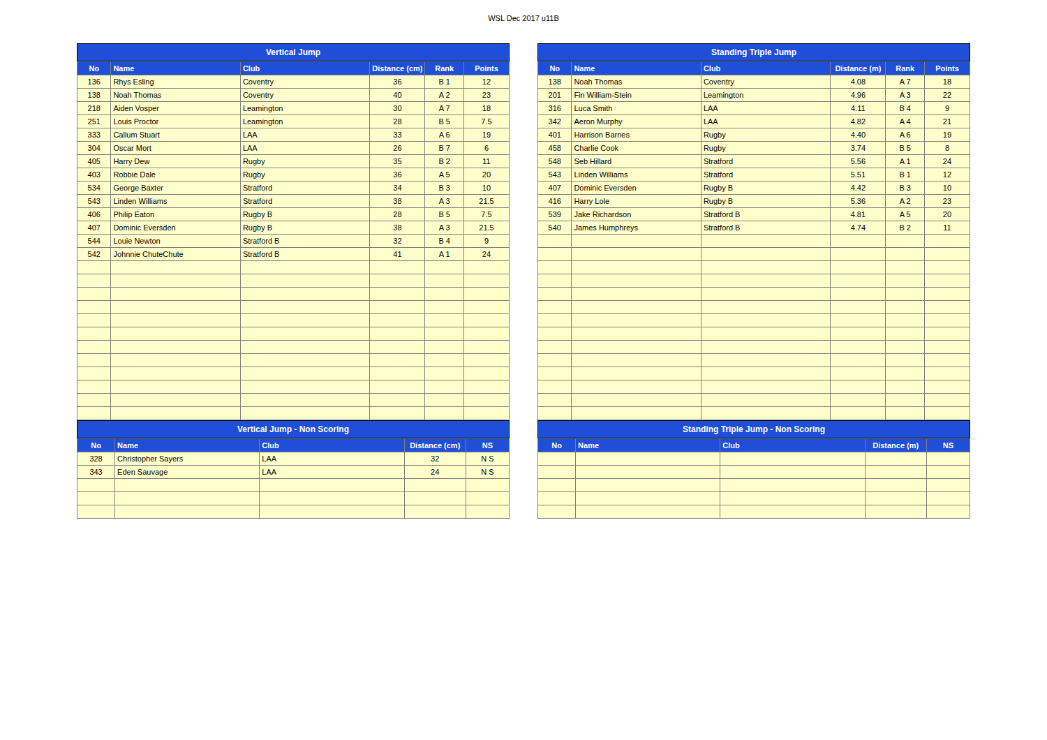WSL Dec 2017 u11B
Vertical Jump
| No | Name | Club | Distance (cm) | Rank | Points |
| --- | --- | --- | --- | --- | --- |
| 136 | Rhys Esling | Coventry | 36 | B 1 | 12 |
| 138 | Noah Thomas | Coventry | 40 | A 2 | 23 |
| 218 | Aiden Vosper | Leamington | 30 | A 7 | 18 |
| 251 | Louis Proctor | Leamington | 28 | B 5 | 7.5 |
| 333 | Callum Stuart | LAA | 33 | A 6 | 19 |
| 304 | Oscar Mort | LAA | 26 | B 7 | 6 |
| 405 | Harry Dew | Rugby | 35 | B 2 | 11 |
| 403 | Robbie Dale | Rugby | 36 | A 5 | 20 |
| 534 | George Baxter | Stratford | 34 | B 3 | 10 |
| 543 | Linden Williams | Stratford | 38 | A 3 | 21.5 |
| 406 | Philip Eaton | Rugby B | 28 | B 5 | 7.5 |
| 407 | Dominic Eversden | Rugby B | 38 | A 3 | 21.5 |
| 544 | Louie Newton | Stratford B | 32 | B 4 | 9 |
| 542 | Johnnie ChuteChute | Stratford B | 41 | A 1 | 24 |
Vertical Jump - Non Scoring
| No | Name | Club | Distance (cm) | NS |
| --- | --- | --- | --- | --- |
| 328 | Christopher Sayers | LAA | 32 | N S |
| 343 | Eden Sauvage | LAA | 24 | N S |
Standing Triple Jump
| No | Name | Club | Distance (m) | Rank | Points |
| --- | --- | --- | --- | --- | --- |
| 138 | Noah Thomas | Coventry | 4.08 | A 7 | 18 |
| 201 | Fin William-Stein | Leamington | 4.96 | A 3 | 22 |
| 316 | Luca Smith | LAA | 4.11 | B 4 | 9 |
| 342 | Aeron Murphy | LAA | 4.82 | A 4 | 21 |
| 401 | Harrison Barnes | Rugby | 4.40 | A 6 | 19 |
| 458 | Charlie Cook | Rugby | 3.74 | B 5 | 8 |
| 548 | Seb Hillard | Stratford | 5.56 | A 1 | 24 |
| 543 | Linden Williams | Stratford | 5.51 | B 1 | 12 |
| 407 | Dominic Eversden | Rugby B | 4.42 | B 3 | 10 |
| 416 | Harry Lole | Rugby B | 5.36 | A 2 | 23 |
| 539 | Jake Richardson | Stratford B | 4.81 | A 5 | 20 |
| 540 | James Humphreys | Stratford B | 4.74 | B 2 | 11 |
Standing Triple Jump - Non Scoring
| No | Name | Club | Distance (m) | NS |
| --- | --- | --- | --- | --- |